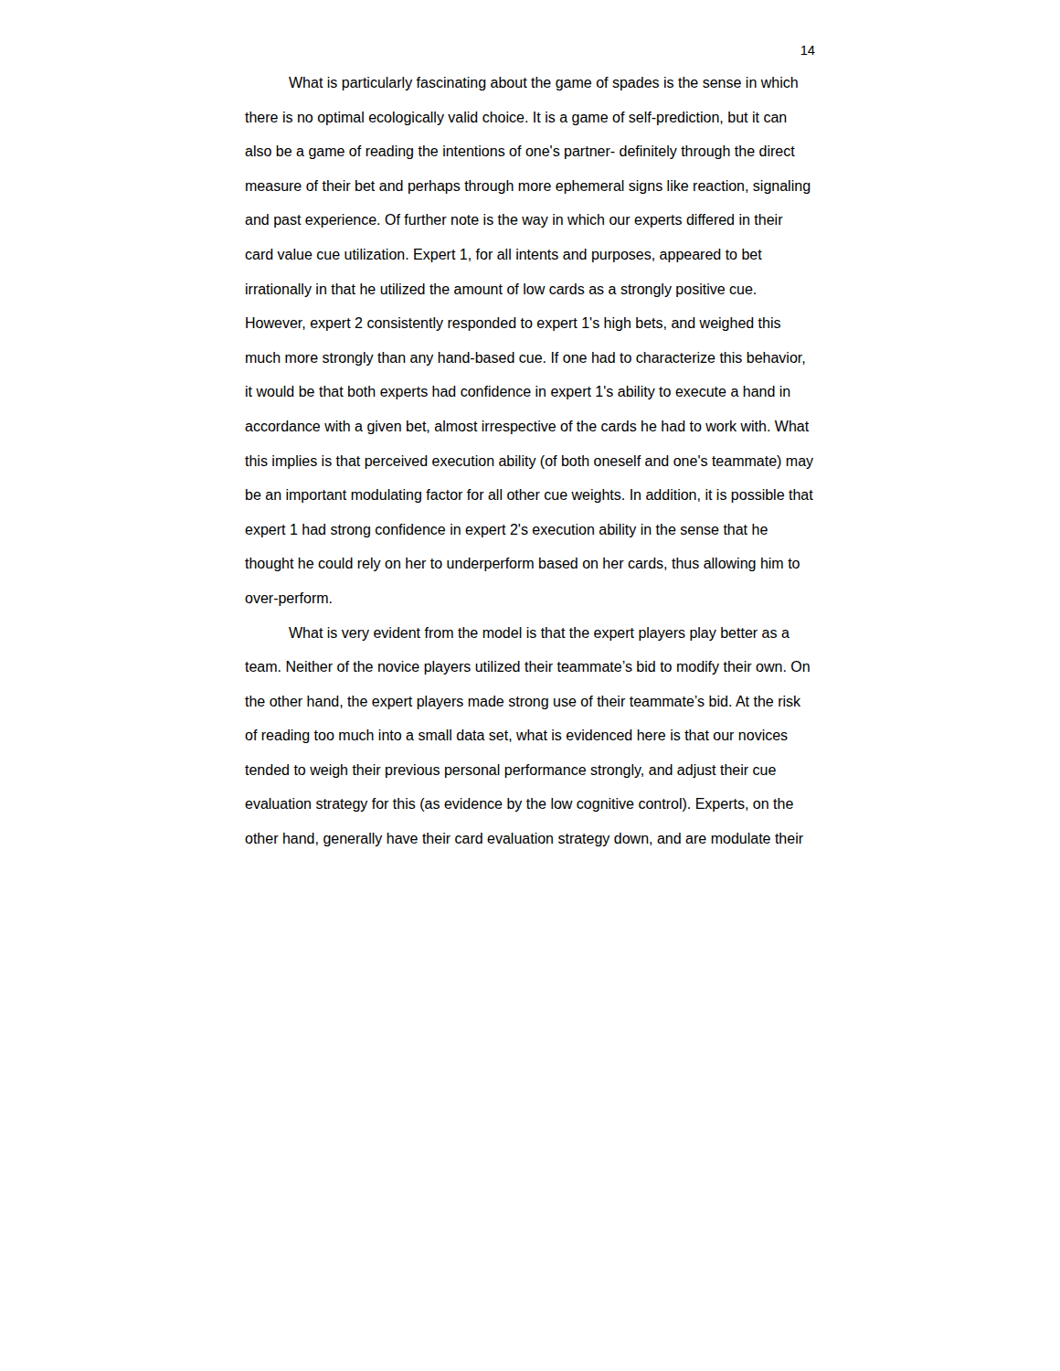14
What is particularly fascinating about the game of spades is the sense in which there is no optimal ecologically valid choice. It is a game of self-prediction, but it can also be a game of reading the intentions of one's partner- definitely through the direct measure of their bet and perhaps through more ephemeral signs like reaction, signaling and past experience. Of further note is the way in which our experts differed in their card value cue utilization. Expert 1, for all intents and purposes, appeared to bet irrationally in that he utilized the amount of low cards as a strongly positive cue. However, expert 2 consistently responded to expert 1's high bets, and weighed this much more strongly than any hand-based cue. If one had to characterize this behavior, it would be that both experts had confidence in expert 1's ability to execute a hand in accordance with a given bet, almost irrespective of the cards he had to work with. What this implies is that perceived execution ability (of both oneself and one's teammate) may be an important modulating factor for all other cue weights. In addition, it is possible that expert 1 had strong confidence in expert 2's execution ability in the sense that he thought he could rely on her to underperform based on her cards, thus allowing him to over-perform.
What is very evident from the model is that the expert players play better as a team. Neither of the novice players utilized their teammate’s bid to modify their own. On the other hand, the expert players made strong use of their teammate’s bid. At the risk of reading too much into a small data set, what is evidenced here is that our novices tended to weigh their previous personal performance strongly, and adjust their cue evaluation strategy for this (as evidence by the low cognitive control). Experts, on the other hand, generally have their card evaluation strategy down, and are modulate their